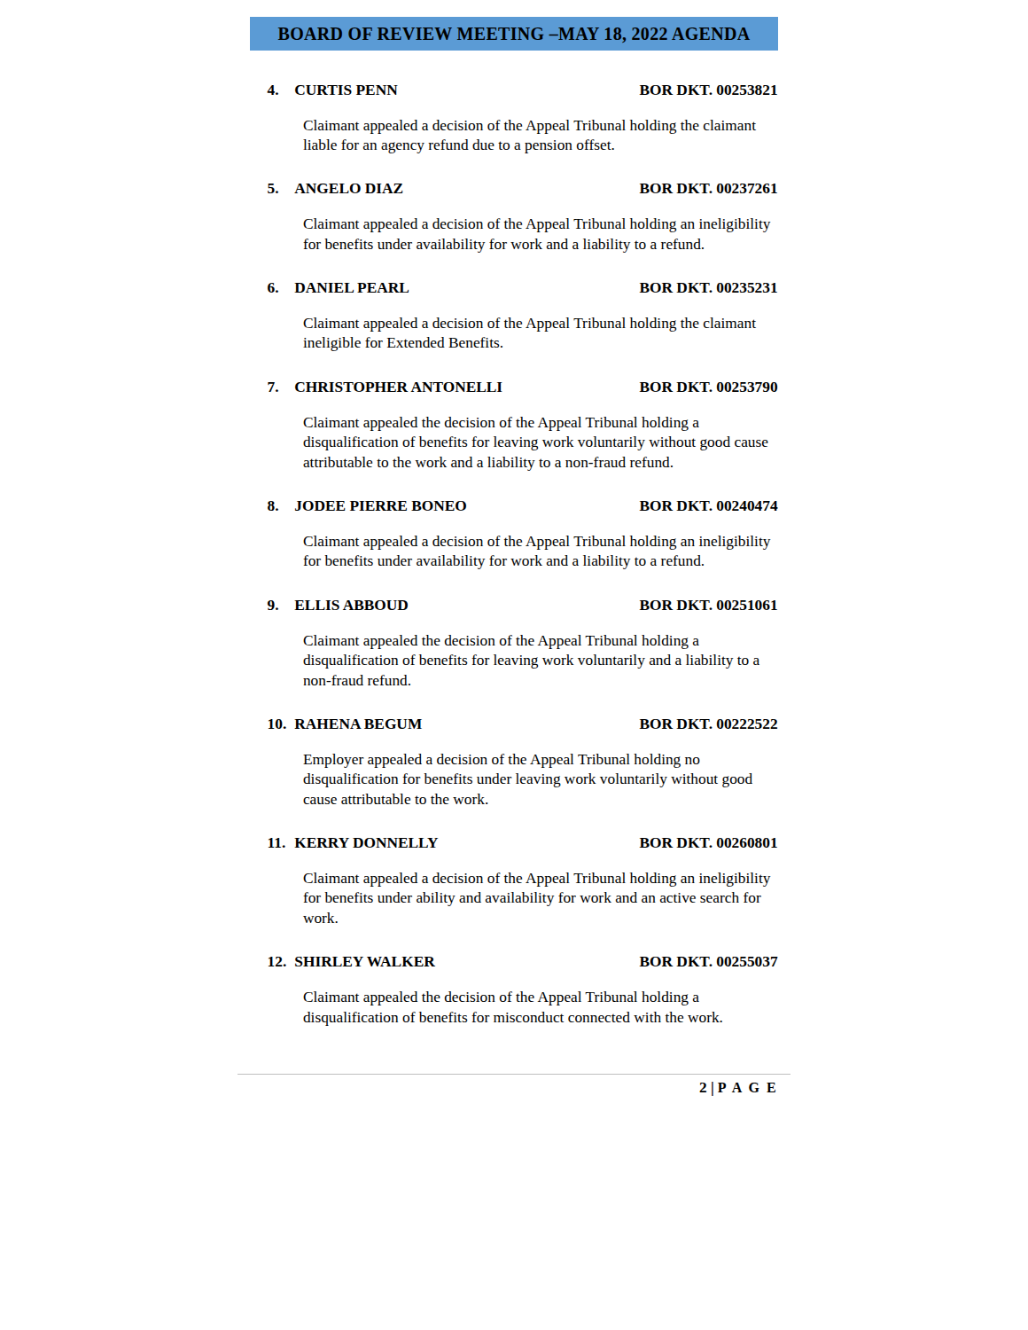BOARD OF REVIEW MEETING –MAY 18, 2022 AGENDA
4. CURTIS PENN BOR DKT. 00253821
Claimant appealed a decision of the Appeal Tribunal holding the claimant liable for an agency refund due to a pension offset.
5. ANGELO DIAZ BOR DKT. 00237261
Claimant appealed a decision of the Appeal Tribunal holding an ineligibility for benefits under availability for work and a liability to a refund.
6. DANIEL PEARL BOR DKT. 00235231
Claimant appealed a decision of the Appeal Tribunal holding the claimant ineligible for Extended Benefits.
7. CHRISTOPHER ANTONELLI BOR DKT. 00253790
Claimant appealed the decision of the Appeal Tribunal holding a disqualification of benefits for leaving work voluntarily without good cause attributable to the work and a liability to a non-fraud refund.
8. JODEE PIERRE BONEO BOR DKT. 00240474
Claimant appealed a decision of the Appeal Tribunal holding an ineligibility for benefits under availability for work and a liability to a refund.
9. ELLIS ABBOUD BOR DKT. 00251061
Claimant appealed the decision of the Appeal Tribunal holding a disqualification of benefits for leaving work voluntarily and a liability to a non-fraud refund.
10. RAHENA BEGUM BOR DKT. 00222522
Employer appealed a decision of the Appeal Tribunal holding no disqualification for benefits under leaving work voluntarily without good cause attributable to the work.
11. KERRY DONNELLY BOR DKT. 00260801
Claimant appealed a decision of the Appeal Tribunal holding an ineligibility for benefits under ability and availability for work and an active search for work.
12. SHIRLEY WALKER BOR DKT. 00255037
Claimant appealed the decision of the Appeal Tribunal holding a disqualification of benefits for misconduct connected with the work.
2 | P A G E